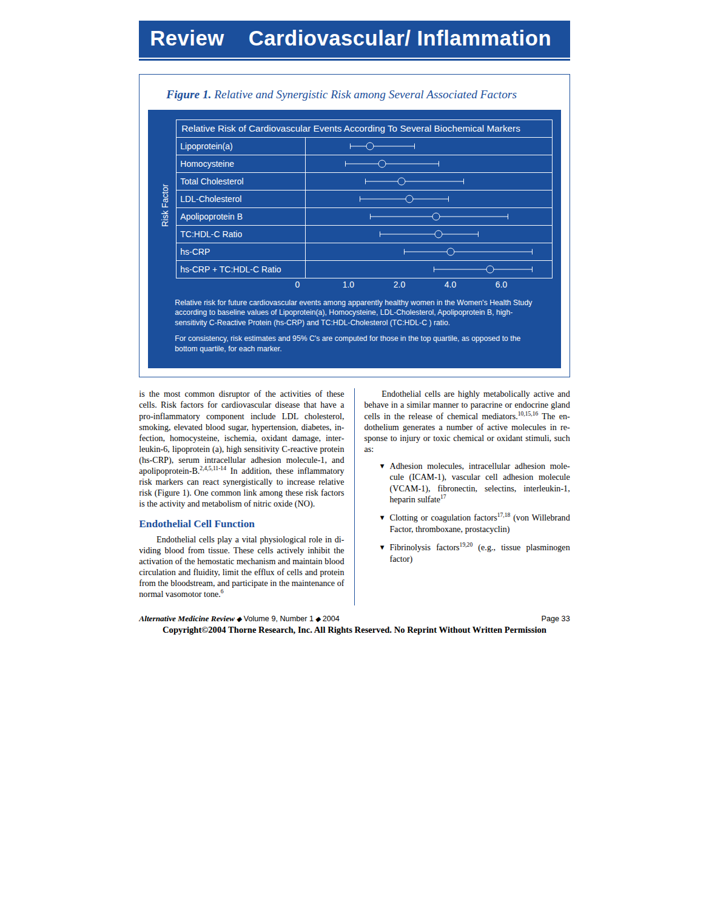Review
Cardiovascular/ Inflammation
Figure 1. Relative and Synergistic Risk among Several Associated Factors
Risk Factor
Relative Risk of Cardiovascular Events According To Several Biochemical Markers
| Lipoprotein(a) | |
| Homocysteine | |
| Total Cholesterol | |
| LDL-Cholesterol | |
| Apolipoprotein B | |
| TC:HDL-C Ratio | |
| hs-CRP | |
| hs-CRP + TC:HDL-C Ratio | |
0 1.0 2.0 4.0 6.0
Relative risk for future cardiovascular events among apparently healthy women in the Women's Health Study according to baseline values of Lipoprotein(a), Homocysteine, LDL-Cholesterol, Apolipoprotein B, high-sensitivity C-Reactive Protein (hs-CRP) and TC:HDL-Cholesterol (TC:HDL-C ) ratio.
For consistency, risk estimates and 95% C's are computed for those in the top quartile, as opposed to the bottom quartile, for each marker.
is the most common disruptor of the activities of these cells. Risk factors for cardiovascular disease that have a pro-inflammatory component include LDL cholesterol, smoking, elevated blood sugar, hypertension, diabetes, infection, homocysteine, ischemia, oxidant damage, interleukin-6, lipoprotein (a), high sensitivity C-reactive protein (hs-CRP), serum intracellular adhesion molecule-1, and apolipoprotein-B.2,4,5,11-14 In addition, these inflammatory risk markers can react synergistically to increase relative risk (Figure 1). One common link among these risk factors is the activity and metabolism of nitric oxide (NO).
Endothelial Cell Function
Endothelial cells play a vital physiological role in dividing blood from tissue. These cells actively inhibit the activation of the hemostatic mechanism and maintain blood circulation and fluidity, limit the efflux of cells and protein from the bloodstream, and participate in the maintenance of normal vasomotor tone.6
Endothelial cells are highly metabolically active and behave in a similar manner to paracrine or endocrine gland cells in the release of chemical mediators.10,15,16 The endothelium generates a number of active molecules in response to injury or toxic chemical or oxidant stimuli, such as:
Adhesion molecules, intracellular adhesion molecule (ICAM-1), vascular cell adhesion molecule (VCAM-1), fibronectin, selectins, interleukin-1, heparin sulfate17
Clotting or coagulation factors17,18 (von Willebrand Factor, thromboxane, prostacyclin)
Fibrinolysis factors19,20 (e.g., tissue plasminogen factor)
Alternative Medicine Review ◆ Volume 9, Number 1 ◆ 2004
Page 33
Copyright©2004 Thorne Research, Inc. All Rights Reserved. No Reprint Without Written Permission